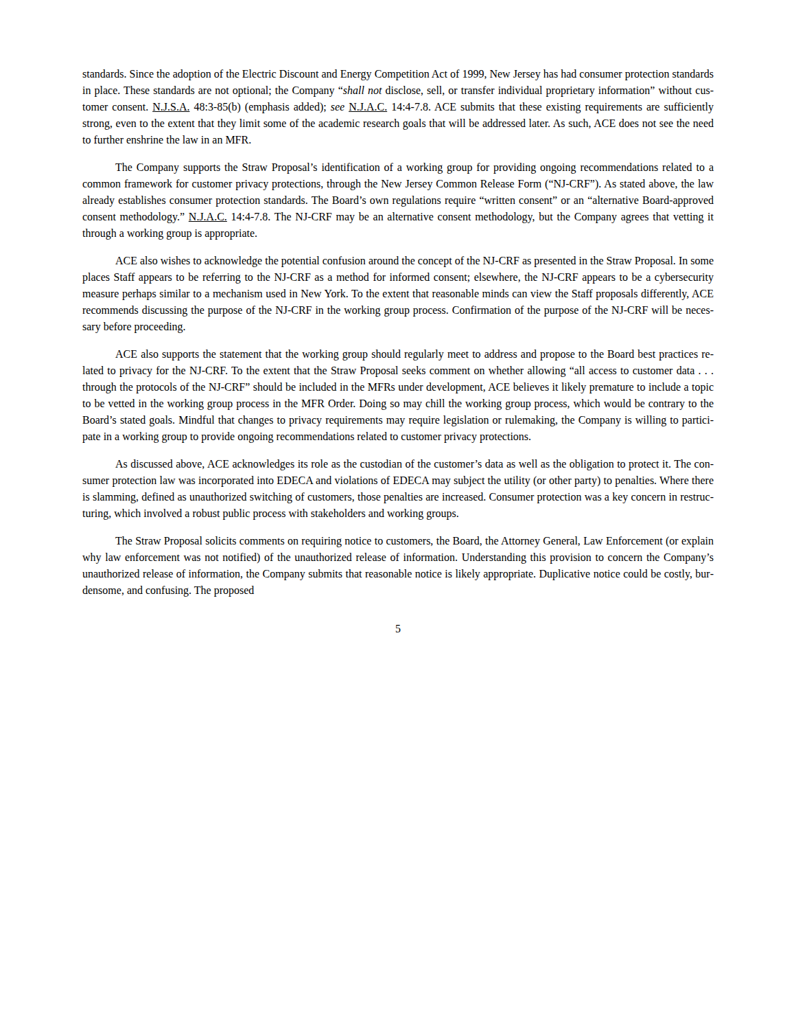standards. Since the adoption of the Electric Discount and Energy Competition Act of 1999, New Jersey has had consumer protection standards in place. These standards are not optional; the Company “shall not disclose, sell, or transfer individual proprietary information” without customer consent. N.J.S.A. 48:3-85(b) (emphasis added); see N.J.A.C. 14:4-7.8. ACE submits that these existing requirements are sufficiently strong, even to the extent that they limit some of the academic research goals that will be addressed later. As such, ACE does not see the need to further enshrine the law in an MFR.
The Company supports the Straw Proposal’s identification of a working group for providing ongoing recommendations related to a common framework for customer privacy protections, through the New Jersey Common Release Form (“NJ-CRF”). As stated above, the law already establishes consumer protection standards. The Board’s own regulations require “written consent” or an “alternative Board-approved consent methodology.” N.J.A.C. 14:4-7.8. The NJ-CRF may be an alternative consent methodology, but the Company agrees that vetting it through a working group is appropriate.
ACE also wishes to acknowledge the potential confusion around the concept of the NJ-CRF as presented in the Straw Proposal. In some places Staff appears to be referring to the NJ-CRF as a method for informed consent; elsewhere, the NJ-CRF appears to be a cybersecurity measure perhaps similar to a mechanism used in New York. To the extent that reasonable minds can view the Staff proposals differently, ACE recommends discussing the purpose of the NJ-CRF in the working group process. Confirmation of the purpose of the NJ-CRF will be necessary before proceeding.
ACE also supports the statement that the working group should regularly meet to address and propose to the Board best practices related to privacy for the NJ-CRF. To the extent that the Straw Proposal seeks comment on whether allowing “all access to customer data . . . through the protocols of the NJ-CRF” should be included in the MFRs under development, ACE believes it likely premature to include a topic to be vetted in the working group process in the MFR Order. Doing so may chill the working group process, which would be contrary to the Board’s stated goals. Mindful that changes to privacy requirements may require legislation or rulemaking, the Company is willing to participate in a working group to provide ongoing recommendations related to customer privacy protections.
As discussed above, ACE acknowledges its role as the custodian of the customer’s data as well as the obligation to protect it. The consumer protection law was incorporated into EDECA and violations of EDECA may subject the utility (or other party) to penalties. Where there is slamming, defined as unauthorized switching of customers, those penalties are increased. Consumer protection was a key concern in restructuring, which involved a robust public process with stakeholders and working groups.
The Straw Proposal solicits comments on requiring notice to customers, the Board, the Attorney General, Law Enforcement (or explain why law enforcement was not notified) of the unauthorized release of information. Understanding this provision to concern the Company’s unauthorized release of information, the Company submits that reasonable notice is likely appropriate. Duplicative notice could be costly, burdensome, and confusing. The proposed
5